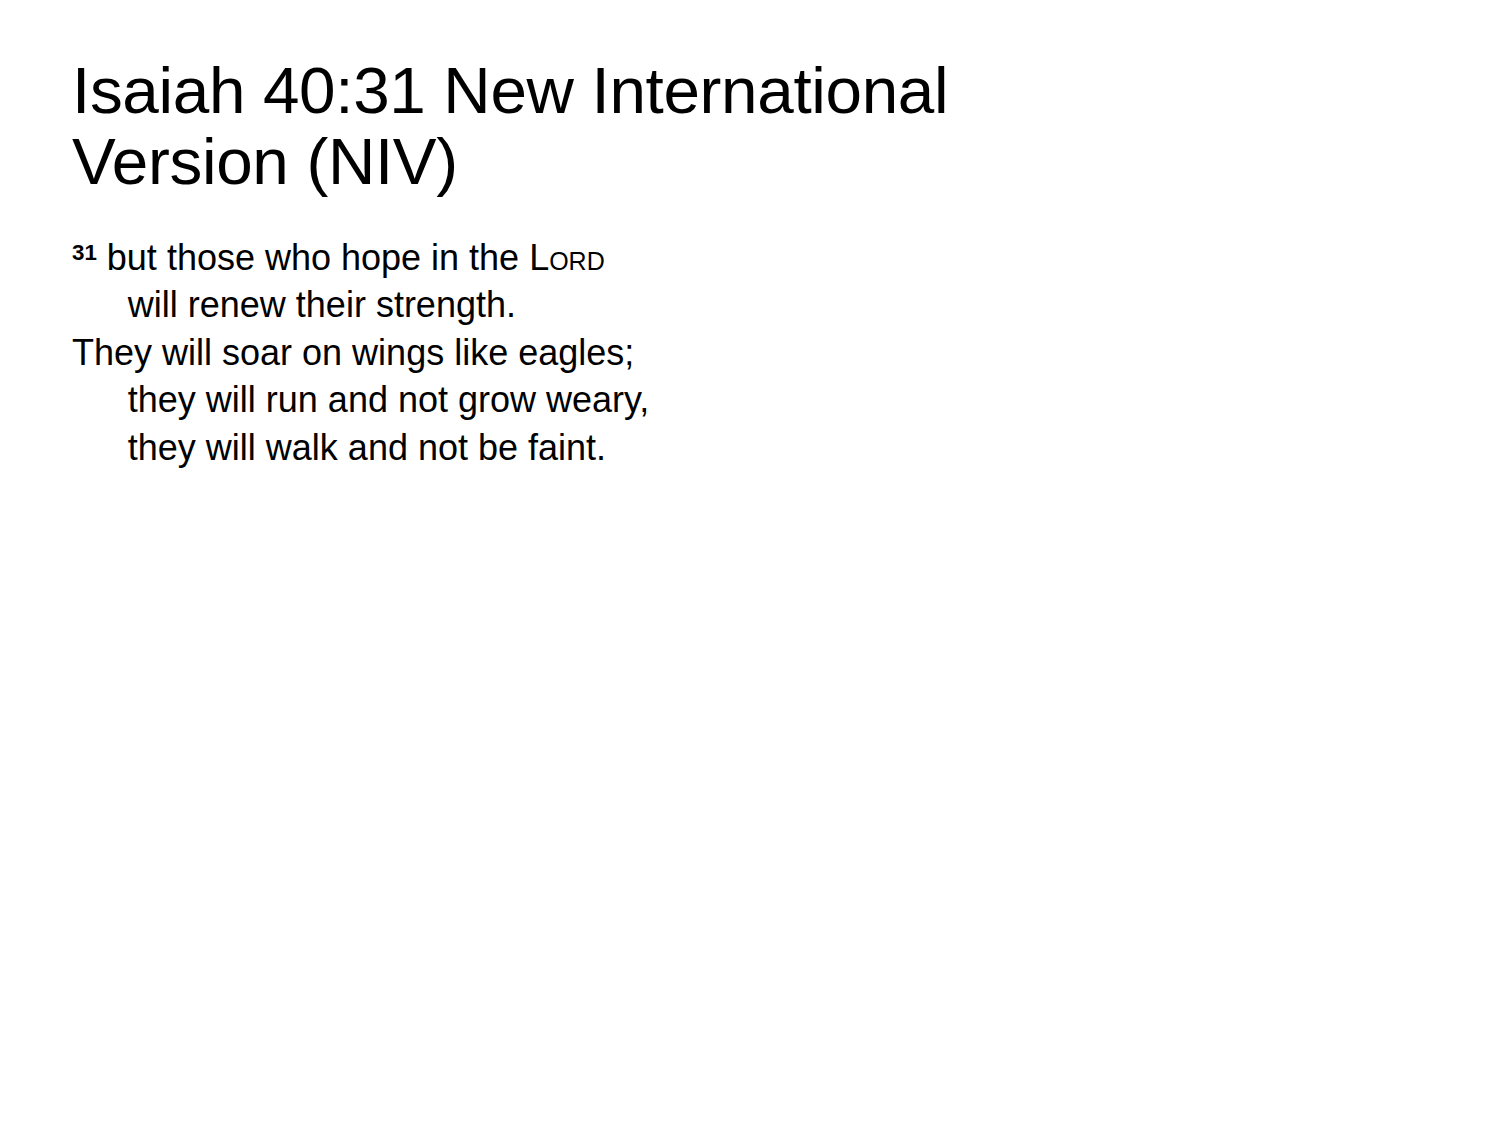Isaiah 40:31 New International Version (NIV)
31 but those who hope in the Lord will renew their strength. They will soar on wings like eagles; they will run and not grow weary, they will walk and not be faint.